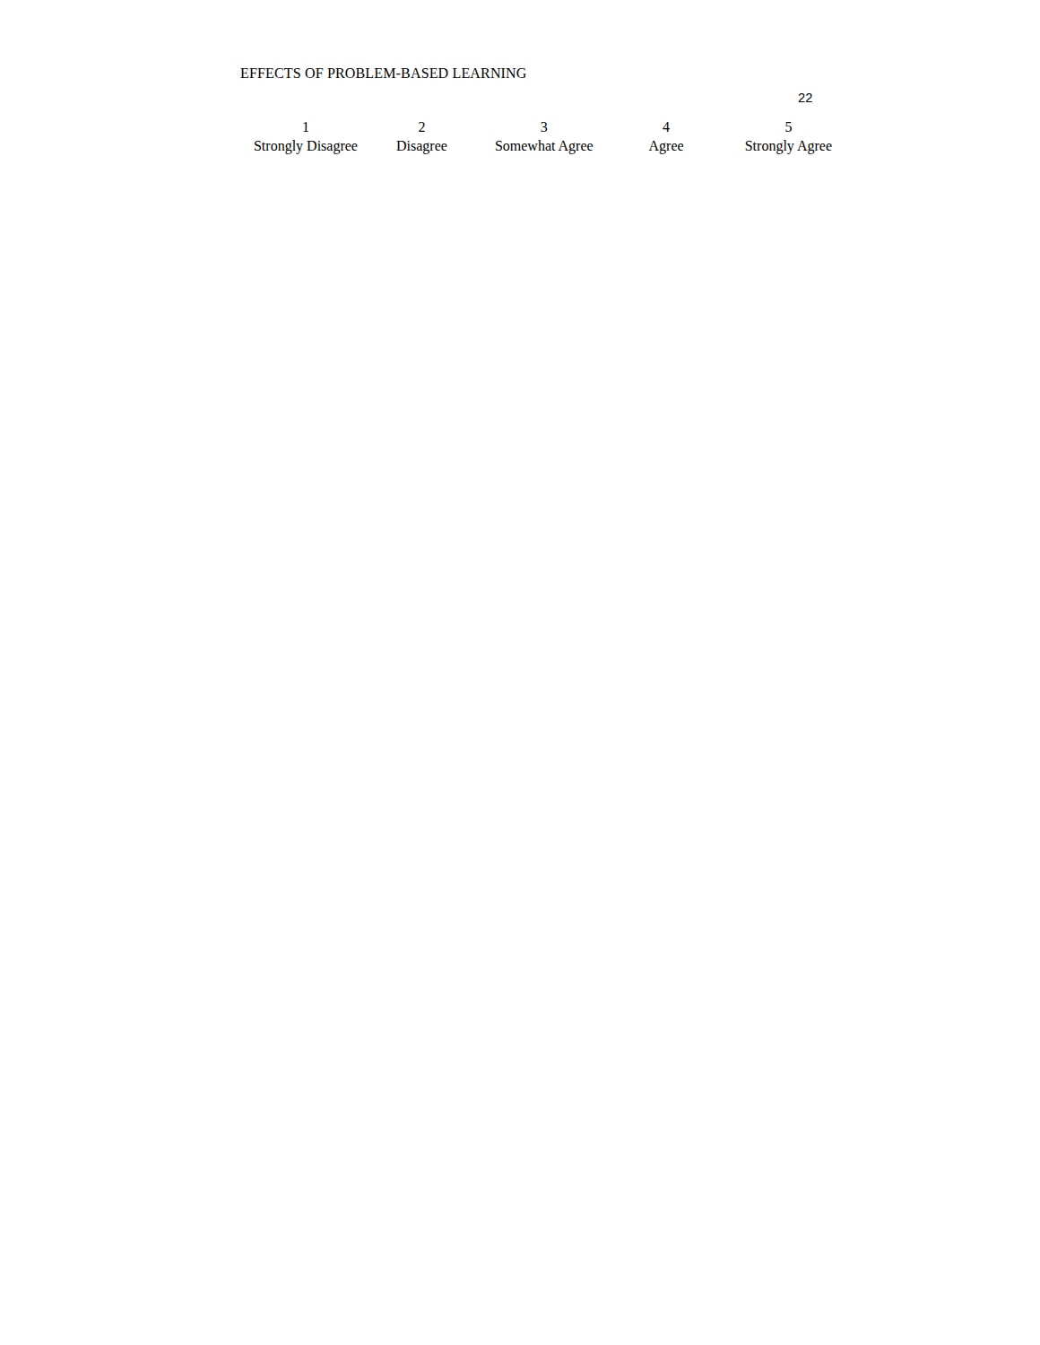EFFECTS OF PROBLEM-BASED LEARNING
22
| 1 | 2 | 3 | 4 | 5 |
| Strongly Disagree | Disagree | Somewhat Agree | Agree | Strongly Agree |